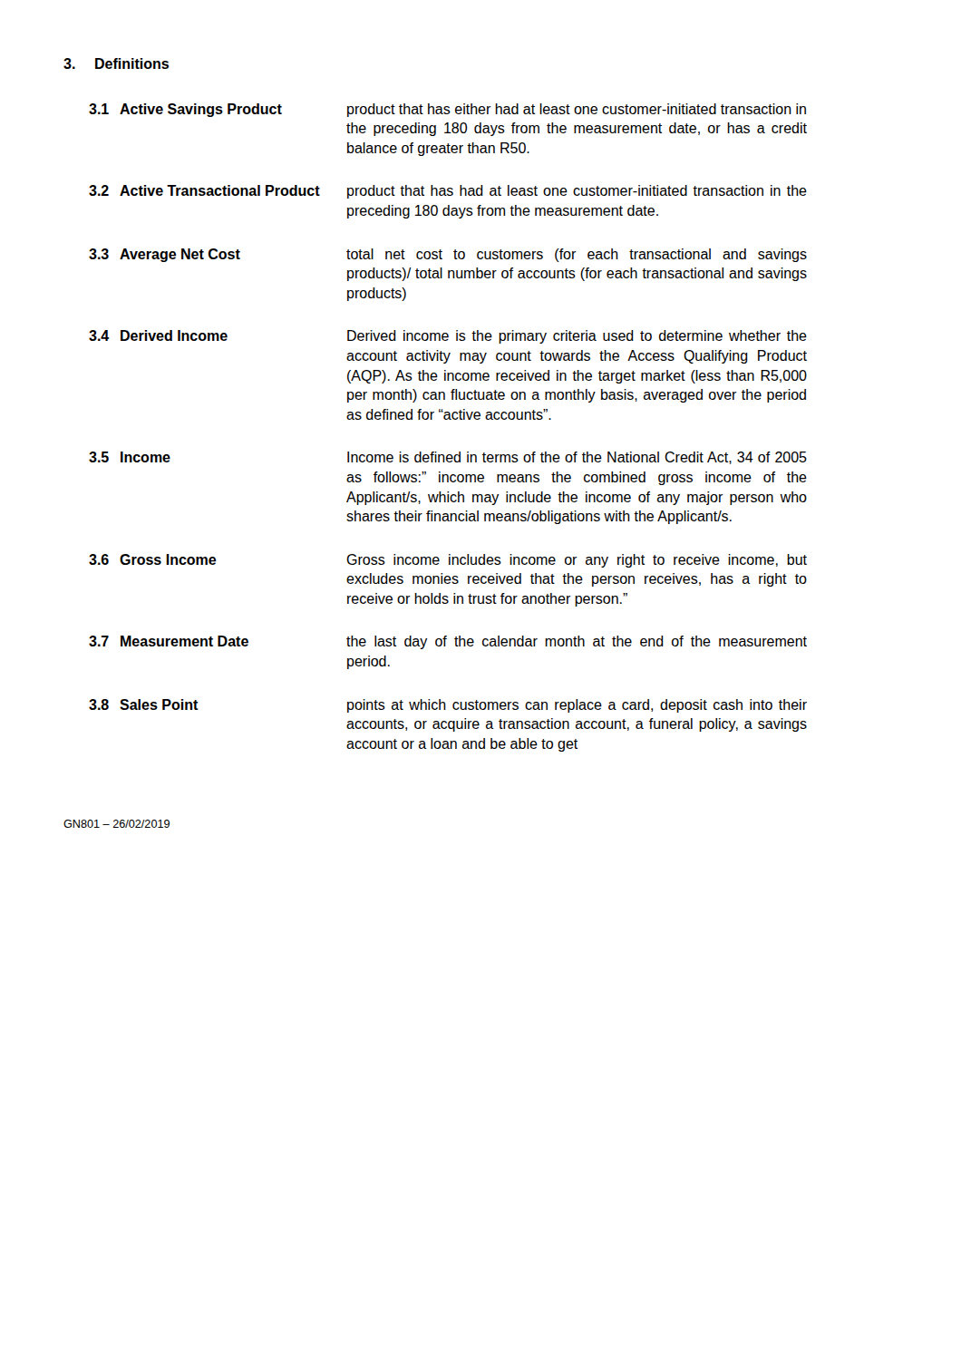3. Definitions
3.1
Active Savings Product
product that has either had at least one customer-initiated transaction in the preceding 180 days from the measurement date, or has a credit balance of greater than R50.
3.2
Active Transactional Product
product that has had at least one customer-initiated transaction in the preceding 180 days from the measurement date.
3.3
Average Net Cost
total net cost to customers (for each transactional and savings products)/ total number of accounts (for each transactional and savings products)
3.4
Derived Income
Derived income is the primary criteria used to determine whether the account activity may count towards the Access Qualifying Product (AQP). As the income received in the target market (less than R5,000 per month) can fluctuate on a monthly basis, averaged over the period as defined for “active accounts”.
3.5
Income
Income is defined in terms of the of the National Credit Act, 34 of 2005 as follows:” income means the combined gross income of the Applicant/s, which may include the income of any major person who shares their financial means/obligations with the Applicant/s.
3.6
Gross Income
Gross income includes income or any right to receive income, but excludes monies received that the person receives, has a right to receive or holds in trust for another person.”
3.7
Measurement Date
the last day of the calendar month at the end of the measurement period.
3.8
Sales Point
points at which customers can replace a card, deposit cash into their accounts, or acquire a transaction account, a funeral policy, a savings account or a loan and be able to get
GN801 – 26/02/2019